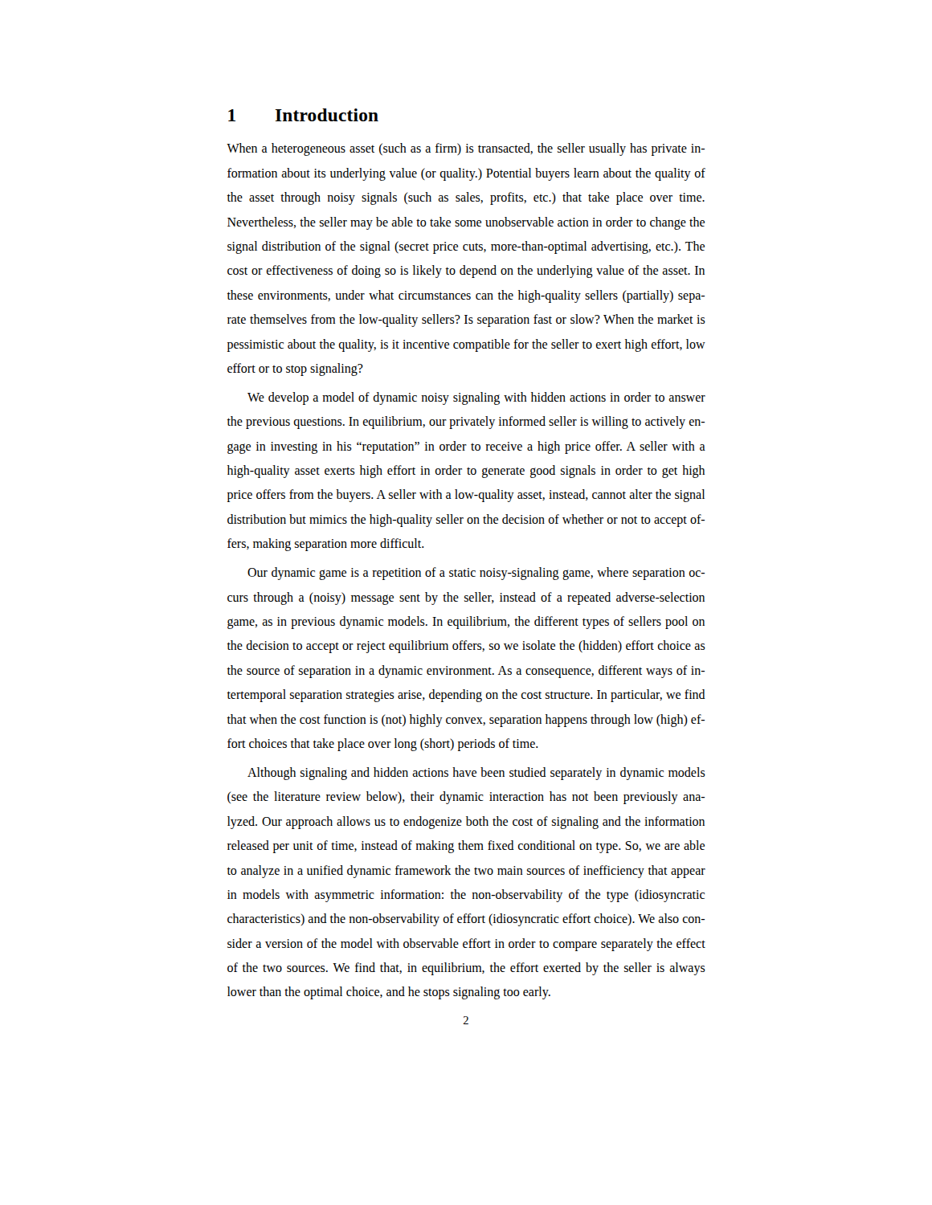1 Introduction
When a heterogeneous asset (such as a firm) is transacted, the seller usually has private information about its underlying value (or quality.) Potential buyers learn about the quality of the asset through noisy signals (such as sales, profits, etc.) that take place over time. Nevertheless, the seller may be able to take some unobservable action in order to change the signal distribution of the signal (secret price cuts, more-than-optimal advertising, etc.). The cost or effectiveness of doing so is likely to depend on the underlying value of the asset. In these environments, under what circumstances can the high-quality sellers (partially) separate themselves from the low-quality sellers? Is separation fast or slow? When the market is pessimistic about the quality, is it incentive compatible for the seller to exert high effort, low effort or to stop signaling?
We develop a model of dynamic noisy signaling with hidden actions in order to answer the previous questions. In equilibrium, our privately informed seller is willing to actively engage in investing in his “reputation” in order to receive a high price offer. A seller with a high-quality asset exerts high effort in order to generate good signals in order to get high price offers from the buyers. A seller with a low-quality asset, instead, cannot alter the signal distribution but mimics the high-quality seller on the decision of whether or not to accept offers, making separation more difficult.
Our dynamic game is a repetition of a static noisy-signaling game, where separation occurs through a (noisy) message sent by the seller, instead of a repeated adverse-selection game, as in previous dynamic models. In equilibrium, the different types of sellers pool on the decision to accept or reject equilibrium offers, so we isolate the (hidden) effort choice as the source of separation in a dynamic environment. As a consequence, different ways of intertemporal separation strategies arise, depending on the cost structure. In particular, we find that when the cost function is (not) highly convex, separation happens through low (high) effort choices that take place over long (short) periods of time.
Although signaling and hidden actions have been studied separately in dynamic models (see the literature review below), their dynamic interaction has not been previously analyzed. Our approach allows us to endogenize both the cost of signaling and the information released per unit of time, instead of making them fixed conditional on type. So, we are able to analyze in a unified dynamic framework the two main sources of inefficiency that appear in models with asymmetric information: the non-observability of the type (idiosyncratic characteristics) and the non-observability of effort (idiosyncratic effort choice). We also consider a version of the model with observable effort in order to compare separately the effect of the two sources. We find that, in equilibrium, the effort exerted by the seller is always lower than the optimal choice, and he stops signaling too early.
2